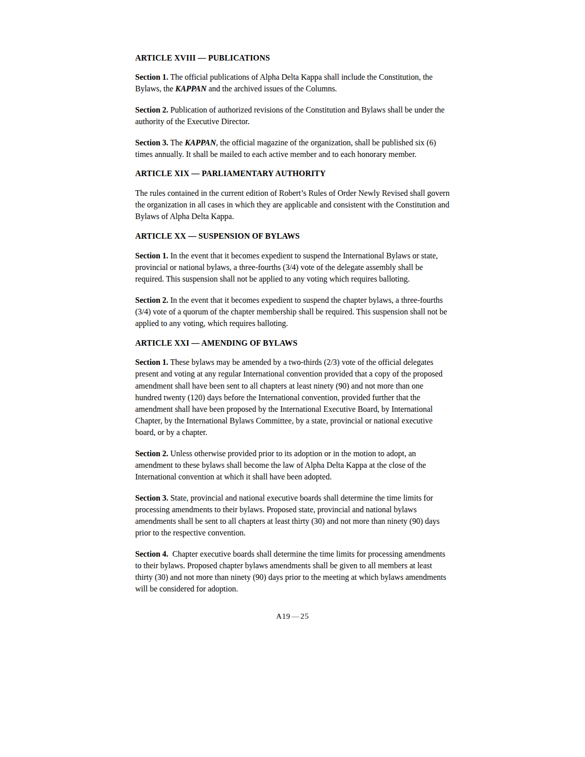ARTICLE XVIII — PUBLICATIONS
Section 1. The official publications of Alpha Delta Kappa shall include the Constitution, the Bylaws, the KAPPAN and the archived issues of the Columns.
Section 2. Publication of authorized revisions of the Constitution and Bylaws shall be under the authority of the Executive Director.
Section 3. The KAPPAN, the official magazine of the organization, shall be published six (6) times annually. It shall be mailed to each active member and to each honorary member.
ARTICLE XIX — PARLIAMENTARY AUTHORITY
The rules contained in the current edition of Robert’s Rules of Order Newly Revised shall govern the organization in all cases in which they are applicable and consistent with the Constitution and Bylaws of Alpha Delta Kappa.
ARTICLE XX — SUSPENSION OF BYLAWS
Section 1. In the event that it becomes expedient to suspend the International Bylaws or state, provincial or national bylaws, a three-fourths (3/4) vote of the delegate assembly shall be required. This suspension shall not be applied to any voting which requires balloting.
Section 2. In the event that it becomes expedient to suspend the chapter bylaws, a three-fourths (3/4) vote of a quorum of the chapter membership shall be required. This suspension shall not be applied to any voting, which requires balloting.
ARTICLE XXI — AMENDING OF BYLAWS
Section 1. These bylaws may be amended by a two-thirds (2/3) vote of the official delegates present and voting at any regular International convention provided that a copy of the proposed amendment shall have been sent to all chapters at least ninety (90) and not more than one hundred twenty (120) days before the International convention, provided further that the amendment shall have been proposed by the International Executive Board, by International Chapter, by the International Bylaws Committee, by a state, provincial or national executive board, or by a chapter.
Section 2. Unless otherwise provided prior to its adoption or in the motion to adopt, an amendment to these bylaws shall become the law of Alpha Delta Kappa at the close of the International convention at which it shall have been adopted.
Section 3. State, provincial and national executive boards shall determine the time limits for processing amendments to their bylaws. Proposed state, provincial and national bylaws amendments shall be sent to all chapters at least thirty (30) and not more than ninety (90) days prior to the respective convention.
Section 4. Chapter executive boards shall determine the time limits for processing amendments to their bylaws. Proposed chapter bylaws amendments shall be given to all members at least thirty (30) and not more than ninety (90) days prior to the meeting at which bylaws amendments will be considered for adoption.
A19 — 25